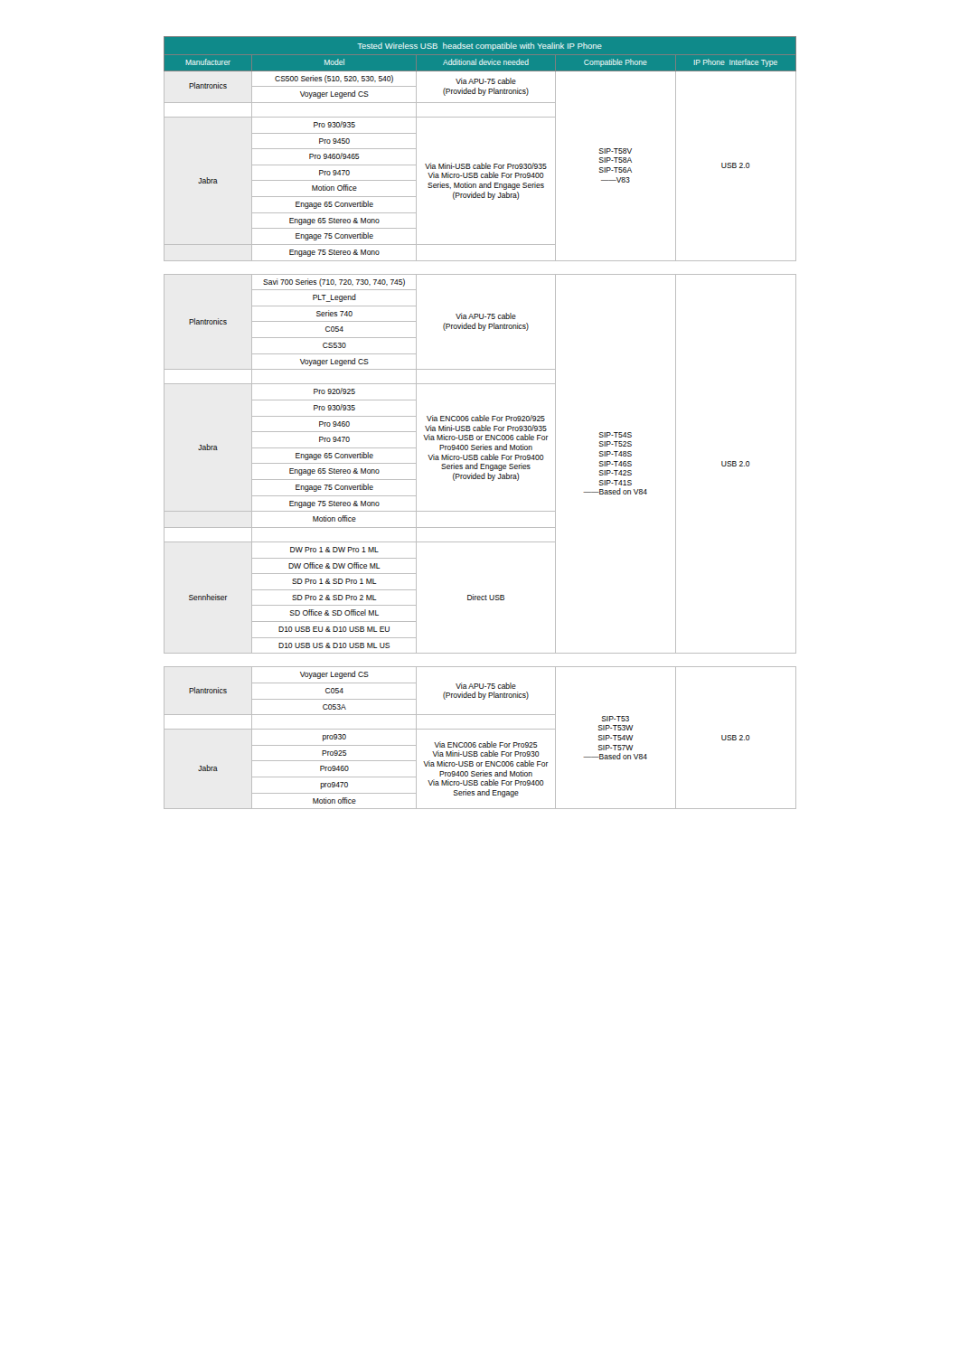Tested Wireless USB headset compatible with Yealink IP Phone
| Manufacturer | Model | Additional device needed | Compatible Phone | IP Phone Interface Type |
| --- | --- | --- | --- | --- |
| Plantronics | CS500 Series (510, 520, 530, 540) | Via APU-75 cable (Provided by Plantronics) | SIP-T58V SIP-T58A SIP-T56A ——V83 | USB 2.0 |
| Voyager Legend CS |
| Jabra | Pro 930/935 | Via Mini-USB cable For Pro930/935 Via Micro-USB cable For Pro9400 Series, Motion and Engage Series (Provided by Jabra) |
| Pro 9450 |
| Pro 9460/9465 |
| Pro 9470 |
| Motion Office |
| Engage 65 Convertible |
| Engage 65 Stereo & Mono |
| Engage 75 Convertible |
| | Engage 75 Stereo & Mono | |
| Plantronics | Savi 700 Series (710, 720, 730, 740, 745) | Via APU-75 cable (Provided by Plantronics) | SIP-T54S SIP-T52S SIP-T48S SIP-T46S SIP-T42S SIP-T41S ——Based on V84 | USB 2.0 |
| PLT_Legend |
| Series 740 |
| C054 |
| CS530 |
| Voyager Legend CS |
| Jabra | Pro 920/925 | Via ENC006 cable For Pro920/925 Via Mini-USB cable For Pro930/935 Via Micro-USB or ENC006 cable For Pro9400 Series and Motion Via Micro-USB cable For Pro9400 Series and Engage Series (Provided by Jabra) |
| Pro 930/935 |
| Pro 9460 |
| Pro 9470 |
| Engage 65 Convertible |
| Engage 65 Stereo & Mono |
| Engage 75 Convertible |
| Engage 75 Stereo & Mono |
| | Motion office | |
| Sennheiser | DW Pro 1 & DW Pro 1 ML | Direct USB |
| DW Office & DW Office ML |
| SD Pro 1 & SD Pro 1 ML |
| SD Pro 2 & SD Pro 2 ML |
| SD Office & SD Officel ML |
| D10 USB EU & D10 USB ML EU |
| D10 USB US & D10 USB ML US |
| Plantronics | Voyager Legend CS | Via APU-75 cable (Provided by Plantronics) | SIP-T53 SIP-T53W SIP-T54W SIP-T57W ——Based on V84 | USB 2.0 |
| C054 |
| C053A |
| Jabra | pro930 | Via ENC006 cable For Pro925 Via Mini-USB cable For Pro930 Via Micro-USB or ENC006 cable For Pro9400 Series and Motion Via Micro-USB cable For Pro9400 Series and Engage |
| Pro925 |
| Pro9460 |
| pro9470 |
| Motion office |